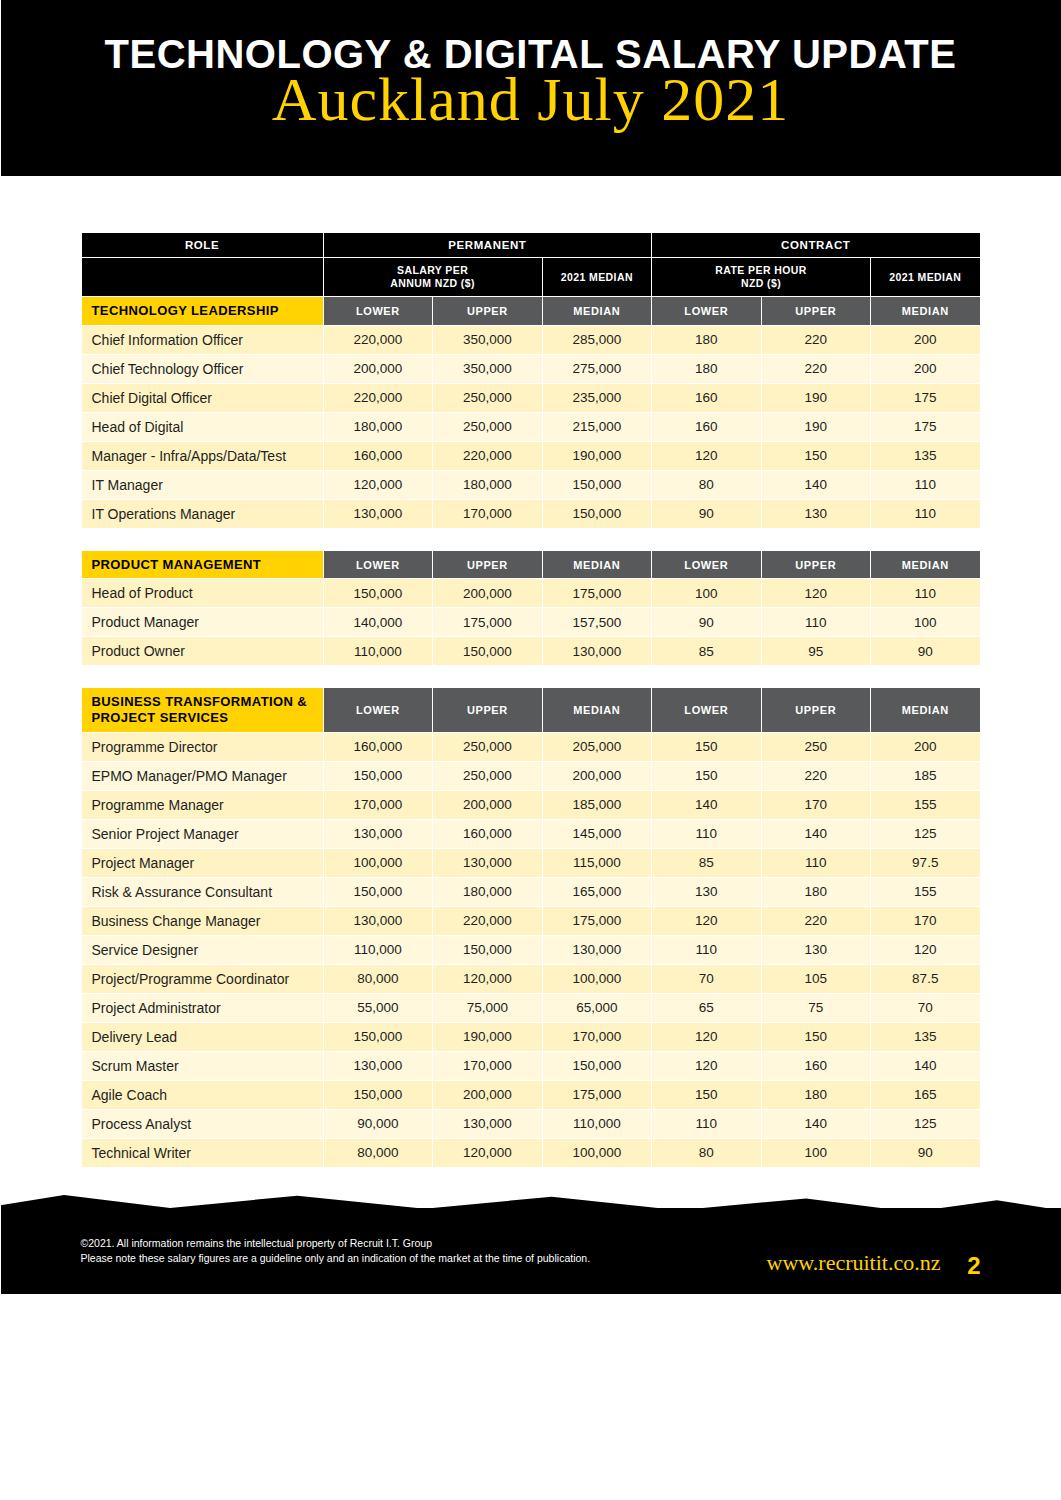Technology & Digital Salary Update
Auckland July 2021
| Role | Permanent | Contract |
| --- | --- | --- |
| | Salary per annum NZD ($) | 2021 Median | Rate per hour NZD ($) | 2021 Median |
| Technology Leadership | Lower | Upper | Median | Lower | Upper | Median |
| Chief Information Officer | 220,000 | 350,000 | 285,000 | 180 | 220 | 200 |
| Chief Technology Officer | 200,000 | 350,000 | 275,000 | 180 | 220 | 200 |
| Chief Digital Officer | 220,000 | 250,000 | 235,000 | 160 | 190 | 175 |
| Head of Digital | 180,000 | 250,000 | 215,000 | 160 | 190 | 175 |
| Manager - Infra/Apps/Data/Test | 160,000 | 220,000 | 190,000 | 120 | 150 | 135 |
| IT Manager | 120,000 | 180,000 | 150,000 | 80 | 140 | 110 |
| IT Operations Manager | 130,000 | 170,000 | 150,000 | 90 | 130 | 110 |
| Product Management | Lower | Upper | Median | Lower | Upper | Median |
| Head of Product | 150,000 | 200,000 | 175,000 | 100 | 120 | 110 |
| Product Manager | 140,000 | 175,000 | 157,500 | 90 | 110 | 100 |
| Product Owner | 110,000 | 150,000 | 130,000 | 85 | 95 | 90 |
| Business Transformation & Project Services | Lower | Upper | Median | Lower | Upper | Median |
| Programme Director | 160,000 | 250,000 | 205,000 | 150 | 250 | 200 |
| EPMO Manager/PMO Manager | 150,000 | 250,000 | 200,000 | 150 | 220 | 185 |
| Programme Manager | 170,000 | 200,000 | 185,000 | 140 | 170 | 155 |
| Senior Project Manager | 130,000 | 160,000 | 145,000 | 110 | 140 | 125 |
| Project Manager | 100,000 | 130,000 | 115,000 | 85 | 110 | 97.5 |
| Risk & Assurance Consultant | 150,000 | 180,000 | 165,000 | 130 | 180 | 155 |
| Business Change Manager | 130,000 | 220,000 | 175,000 | 120 | 220 | 170 |
| Service Designer | 110,000 | 150,000 | 130,000 | 110 | 130 | 120 |
| Project/Programme Coordinator | 80,000 | 120,000 | 100,000 | 70 | 105 | 87.5 |
| Project Administrator | 55,000 | 75,000 | 65,000 | 65 | 75 | 70 |
| Delivery Lead | 150,000 | 190,000 | 170,000 | 120 | 150 | 135 |
| Scrum Master | 130,000 | 170,000 | 150,000 | 120 | 160 | 140 |
| Agile Coach | 150,000 | 200,000 | 175,000 | 150 | 180 | 165 |
| Process Analyst | 90,000 | 130,000 | 110,000 | 110 | 140 | 125 |
| Technical Writer | 80,000 | 120,000 | 100,000 | 80 | 100 | 90 |
©2021. All information remains the intellectual property of Recruit I.T. Group
Please note these salary figures are a guideline only and an indication of the market at the time of publication.
www.recruitit.co.nz 2